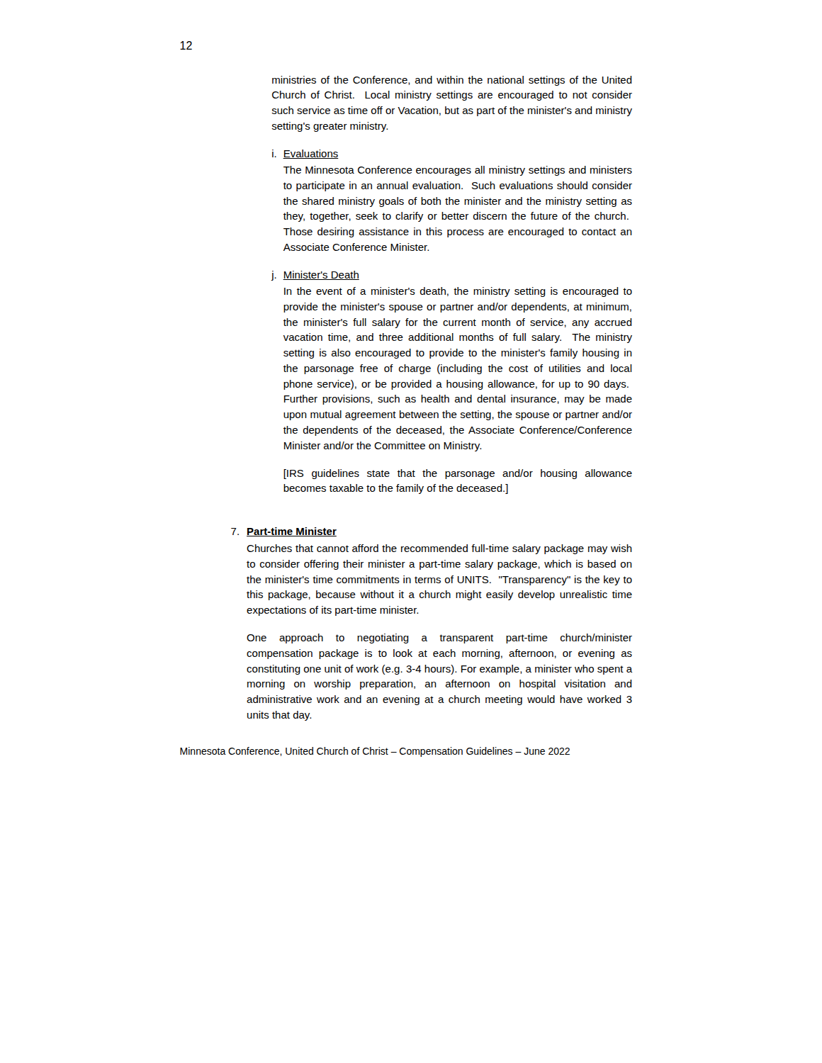12
ministries of the Conference, and within the national settings of the United Church of Christ. Local ministry settings are encouraged to not consider such service as time off or Vacation, but as part of the minister's and ministry setting's greater ministry.
i. Evaluations
The Minnesota Conference encourages all ministry settings and ministers to participate in an annual evaluation. Such evaluations should consider the shared ministry goals of both the minister and the ministry setting as they, together, seek to clarify or better discern the future of the church. Those desiring assistance in this process are encouraged to contact an Associate Conference Minister.
j. Minister's Death
In the event of a minister's death, the ministry setting is encouraged to provide the minister's spouse or partner and/or dependents, at minimum, the minister's full salary for the current month of service, any accrued vacation time, and three additional months of full salary. The ministry setting is also encouraged to provide to the minister's family housing in the parsonage free of charge (including the cost of utilities and local phone service), or be provided a housing allowance, for up to 90 days. Further provisions, such as health and dental insurance, may be made upon mutual agreement between the setting, the spouse or partner and/or the dependents of the deceased, the Associate Conference/Conference Minister and/or the Committee on Ministry.
[IRS guidelines state that the parsonage and/or housing allowance becomes taxable to the family of the deceased.]
7. Part-time Minister
Churches that cannot afford the recommended full-time salary package may wish to consider offering their minister a part-time salary package, which is based on the minister's time commitments in terms of UNITS. "Transparency" is the key to this package, because without it a church might easily develop unrealistic time expectations of its part-time minister.
One approach to negotiating a transparent part-time church/minister compensation package is to look at each morning, afternoon, or evening as constituting one unit of work (e.g. 3-4 hours). For example, a minister who spent a morning on worship preparation, an afternoon on hospital visitation and administrative work and an evening at a church meeting would have worked 3 units that day.
Minnesota Conference, United Church of Christ – Compensation Guidelines – June 2022